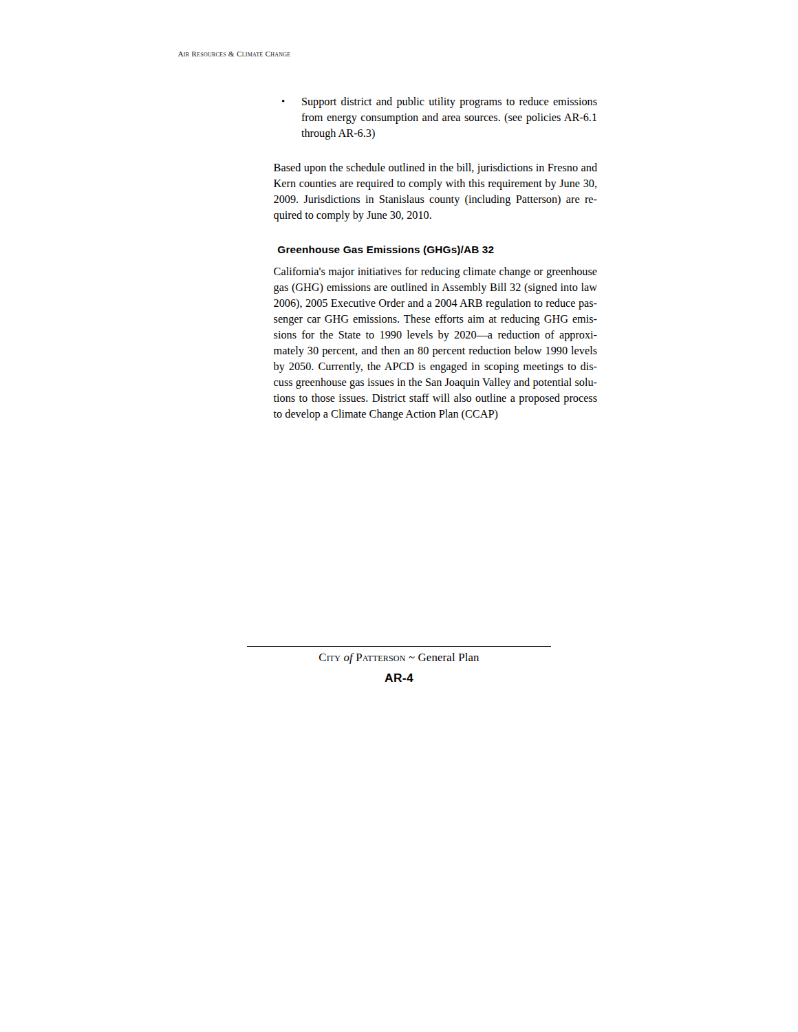Air Resources & Climate Change
Support district and public utility programs to reduce emissions from energy consumption and area sources. (see policies AR-6.1 through AR-6.3)
Based upon the schedule outlined in the bill, jurisdictions in Fresno and Kern counties are required to comply with this requirement by June 30, 2009. Jurisdictions in Stanislaus county (including Patterson) are required to comply by June 30, 2010.
Greenhouse Gas Emissions (GHGs)/AB 32
California's major initiatives for reducing climate change or greenhouse gas (GHG) emissions are outlined in Assembly Bill 32 (signed into law 2006), 2005 Executive Order and a 2004 ARB regulation to reduce passenger car GHG emissions. These efforts aim at reducing GHG emissions for the State to 1990 levels by 2020—a reduction of approximately 30 percent, and then an 80 percent reduction below 1990 levels by 2050. Currently, the APCD is engaged in scoping meetings to discuss greenhouse gas issues in the San Joaquin Valley and potential solutions to those issues. District staff will also outline a proposed process to develop a Climate Change Action Plan (CCAP)
City of Patterson ~ General Plan
AR-4